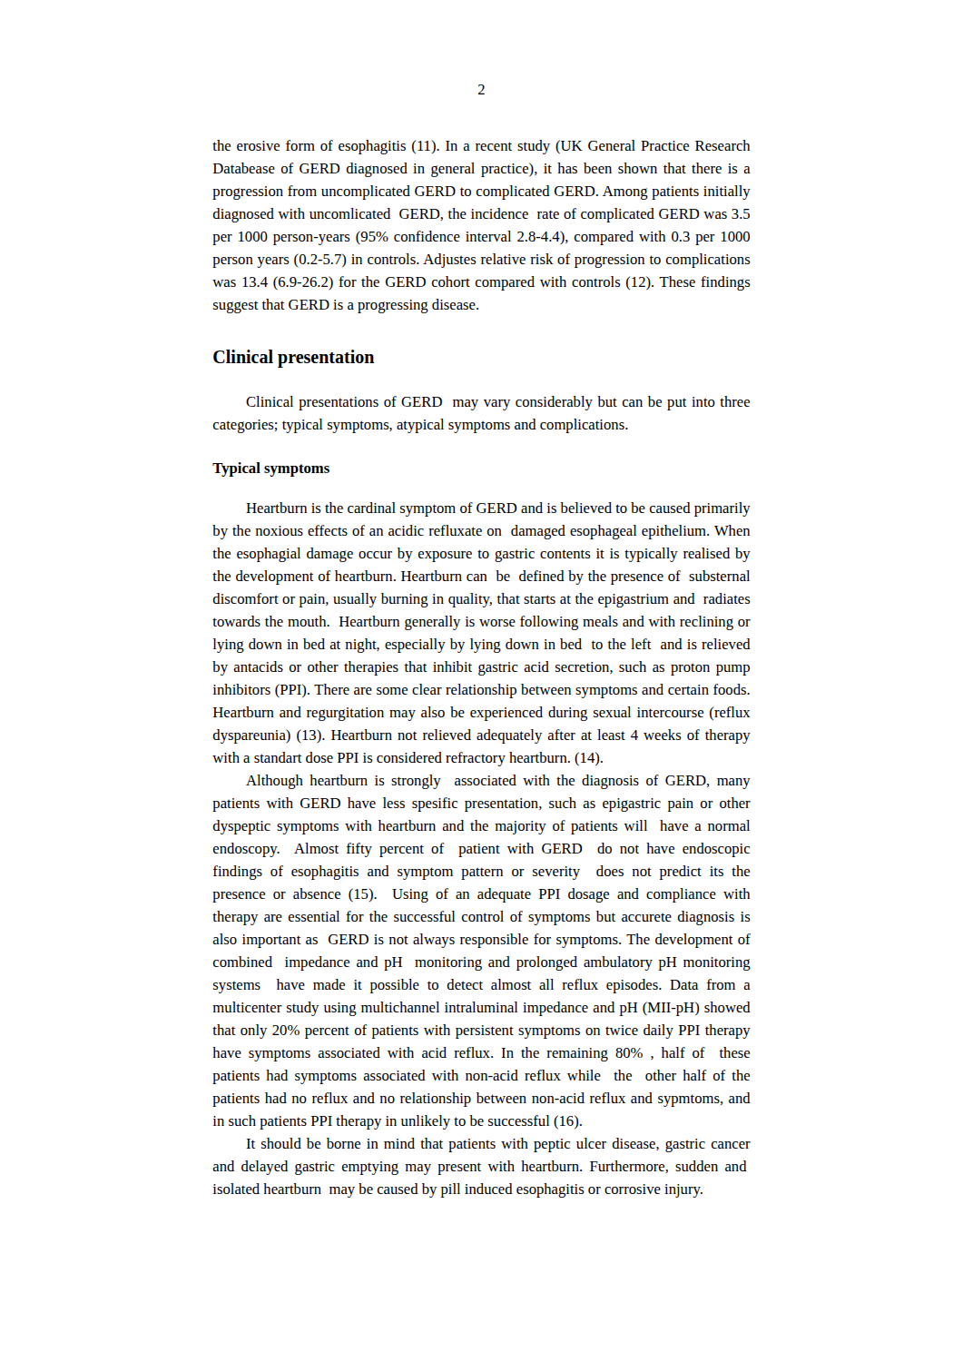2
the erosive form of esophagitis (11). In a recent study (UK General Practice Research Databease of GERD diagnosed in general practice), it has been shown that there is a progression from uncomplicated GERD to complicated GERD. Among patients initially diagnosed with uncomlicated GERD, the incidence rate of complicated GERD was 3.5 per 1000 person-years (95% confidence interval 2.8-4.4), compared with 0.3 per 1000 person years (0.2-5.7) in controls. Adjustes relative risk of progression to complications was 13.4 (6.9-26.2) for the GERD cohort compared with controls (12). These findings suggest that GERD is a progressing disease.
Clinical presentation
Clinical presentations of GERD may vary considerably but can be put into three categories; typical symptoms, atypical symptoms and complications.
Typical symptoms
Heartburn is the cardinal symptom of GERD and is believed to be caused primarily by the noxious effects of an acidic refluxate on damaged esophageal epithelium. When the esophagial damage occur by exposure to gastric contents it is typically realised by the development of heartburn. Heartburn can be defined by the presence of substernal discomfort or pain, usually burning in quality, that starts at the epigastrium and radiates towards the mouth. Heartburn generally is worse following meals and with reclining or lying down in bed at night, especially by lying down in bed to the left and is relieved by antacids or other therapies that inhibit gastric acid secretion, such as proton pump inhibitors (PPI). There are some clear relationship between symptoms and certain foods. Heartburn and regurgitation may also be experienced during sexual intercourse (reflux dyspareunia) (13). Heartburn not relieved adequately after at least 4 weeks of therapy with a standart dose PPI is considered refractory heartburn. (14).
Although heartburn is strongly associated with the diagnosis of GERD, many patients with GERD have less spesific presentation, such as epigastric pain or other dyspeptic symptoms with heartburn and the majority of patients will have a normal endoscopy. Almost fifty percent of patient with GERD do not have endoscopic findings of esophagitis and symptom pattern or severity does not predict its the presence or absence (15). Using of an adequate PPI dosage and compliance with therapy are essential for the successful control of symptoms but accurete diagnosis is also important as GERD is not always responsible for symptoms. The development of combined impedance and pH monitoring and prolonged ambulatory pH monitoring systems have made it possible to detect almost all reflux episodes. Data from a multicenter study using multichannel intraluminal impedance and pH (MII-pH) showed that only 20% percent of patients with persistent symptoms on twice daily PPI therapy have symptoms associated with acid reflux. In the remaining 80% , half of these patients had symptoms associated with non-acid reflux while the other half of the patients had no reflux and no relationship between non-acid reflux and sypmtoms, and in such patients PPI therapy in unlikely to be successful (16).
It should be borne in mind that patients with peptic ulcer disease, gastric cancer and delayed gastric emptying may present with heartburn. Furthermore, sudden and isolated heartburn may be caused by pill induced esophagitis or corrosive injury.